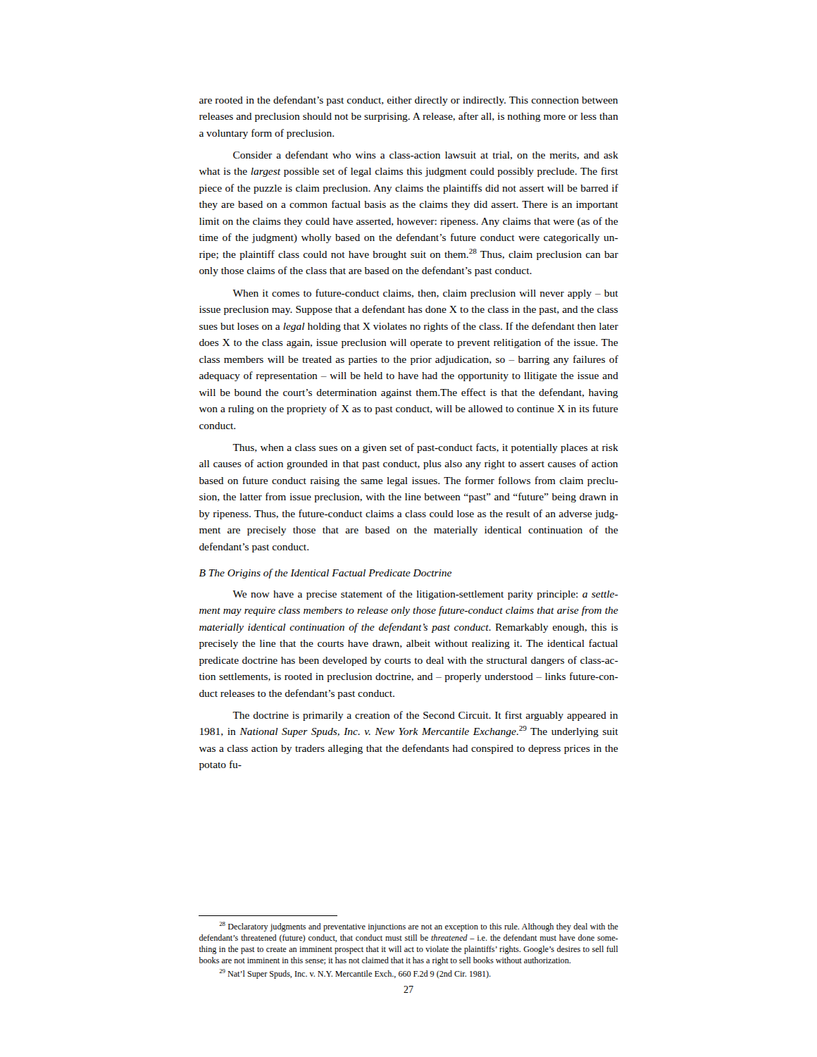are rooted in the defendant’s past conduct, either directly or indirectly. This connection between releases and preclusion should not be surprising. A release, after all, is nothing more or less than a voluntary form of preclusion.
Consider a defendant who wins a class-action lawsuit at trial, on the merits, and ask what is the largest possible set of legal claims this judgment could possibly preclude. The first piece of the puzzle is claim preclusion. Any claims the plaintiffs did not assert will be barred if they are based on a common factual basis as the claims they did assert. There is an important limit on the claims they could have asserted, however: ripeness. Any claims that were (as of the time of the judgment) wholly based on the defendant’s future conduct were categorically unripe; the plaintiff class could not have brought suit on them.28 Thus, claim preclusion can bar only those claims of the class that are based on the defendant’s past conduct.
When it comes to future-conduct claims, then, claim preclusion will never apply – but issue preclusion may. Suppose that a defendant has done X to the class in the past, and the class sues but loses on a legal holding that X violates no rights of the class. If the defendant then later does X to the class again, issue preclusion will operate to prevent relitigation of the issue. The class members will be treated as parties to the prior adjudication, so – barring any failures of adequacy of representation – will be held to have had the opportunity to llitigate the issue and will be bound the court’s determination against them.The effect is that the defendant, having won a ruling on the propriety of X as to past conduct, will be allowed to continue X in its future conduct.
Thus, when a class sues on a given set of past-conduct facts, it potentially places at risk all causes of action grounded in that past conduct, plus also any right to assert causes of action based on future conduct raising the same legal issues. The former follows from claim preclusion, the latter from issue preclusion, with the line between “past” and “future” being drawn in by ripeness. Thus, the future-conduct claims a class could lose as the result of an adverse judgment are precisely those that are based on the materially identical continuation of the defendant’s past conduct.
B The Origins of the Identical Factual Predicate Doctrine
We now have a precise statement of the litigation-settlement parity principle: a settlement may require class members to release only those future-conduct claims that arise from the materially identical continuation of the defendant’s past conduct. Remarkably enough, this is precisely the line that the courts have drawn, albeit without realizing it. The identical factual predicate doctrine has been developed by courts to deal with the structural dangers of class-action settlements, is rooted in preclusion doctrine, and – properly understood – links future-conduct releases to the defendant’s past conduct.
The doctrine is primarily a creation of the Second Circuit. It first arguably appeared in 1981, in National Super Spuds, Inc. v. New York Mercantile Exchange.29 The underlying suit was a class action by traders alleging that the defendants had conspired to depress prices in the potato fu-
28 Declaratory judgments and preventative injunctions are not an exception to this rule. Although they deal with the defendant’s threatened (future) conduct, that conduct must still be threatened – i.e. the defendant must have done something in the past to create an imminent prospect that it will act to violate the plaintiffs’ rights. Google’s desires to sell full books are not imminent in this sense; it has not claimed that it has a right to sell books without authorization.
29 Nat’l Super Spuds, Inc. v. N.Y. Mercantile Exch., 660 F.2d 9 (2nd Cir. 1981).
27